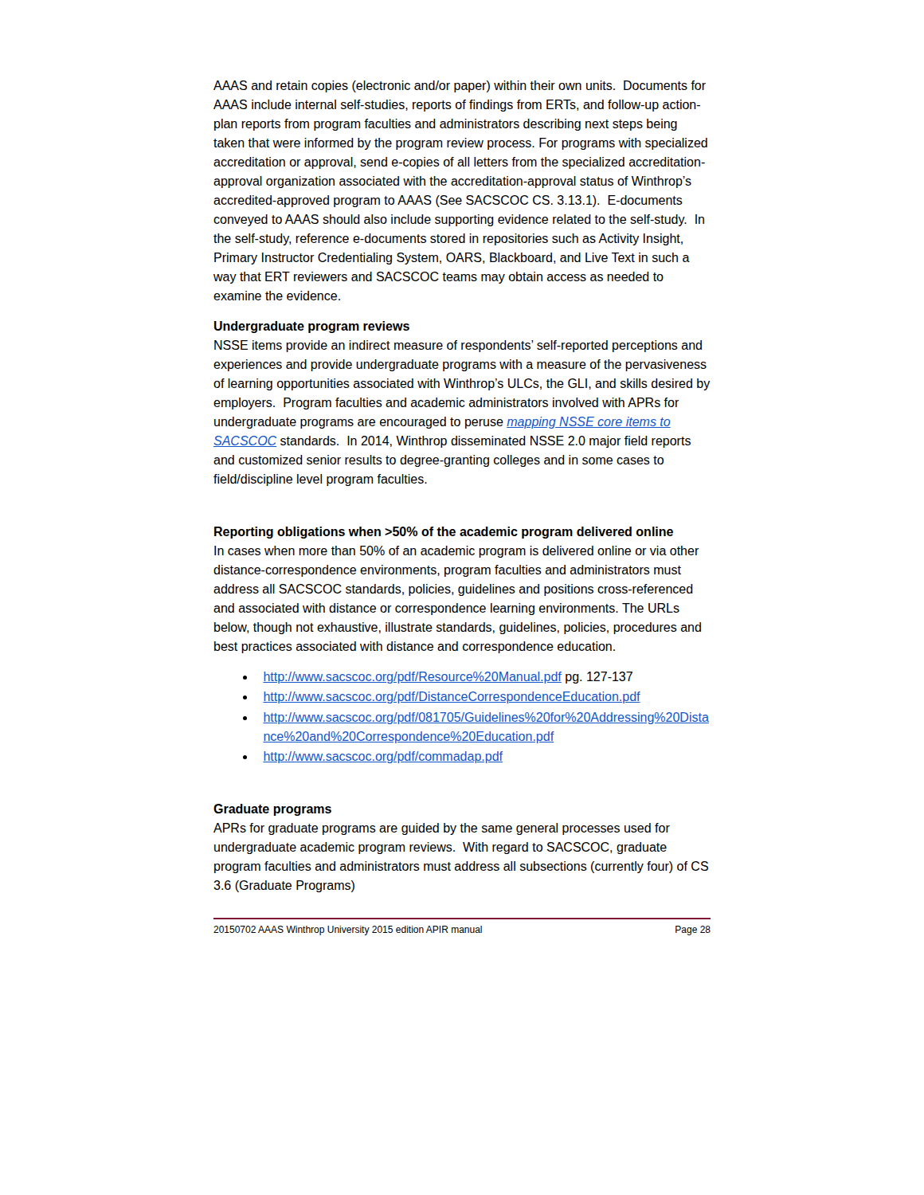AAAS and retain copies (electronic and/or paper) within their own units. Documents for AAAS include internal self-studies, reports of findings from ERTs, and follow-up action-plan reports from program faculties and administrators describing next steps being taken that were informed by the program review process. For programs with specialized accreditation or approval, send e-copies of all letters from the specialized accreditation-approval organization associated with the accreditation-approval status of Winthrop’s accredited-approved program to AAAS (See SACSCOC CS. 3.13.1). E-documents conveyed to AAAS should also include supporting evidence related to the self-study. In the self-study, reference e-documents stored in repositories such as Activity Insight, Primary Instructor Credentialing System, OARS, Blackboard, and Live Text in such a way that ERT reviewers and SACSCOC teams may obtain access as needed to examine the evidence.
Undergraduate program reviews
NSSE items provide an indirect measure of respondents’ self-reported perceptions and experiences and provide undergraduate programs with a measure of the pervasiveness of learning opportunities associated with Winthrop’s ULCs, the GLI, and skills desired by employers. Program faculties and academic administrators involved with APRs for undergraduate programs are encouraged to peruse mapping NSSE core items to SACSCOC standards. In 2014, Winthrop disseminated NSSE 2.0 major field reports and customized senior results to degree-granting colleges and in some cases to field/discipline level program faculties.
Reporting obligations when >50% of the academic program delivered online
In cases when more than 50% of an academic program is delivered online or via other distance-correspondence environments, program faculties and administrators must address all SACSCOC standards, policies, guidelines and positions cross-referenced and associated with distance or correspondence learning environments. The URLs below, though not exhaustive, illustrate standards, guidelines, policies, procedures and best practices associated with distance and correspondence education.
http://www.sacscoc.org/pdf/Resource%20Manual.pdf pg. 127-137
http://www.sacscoc.org/pdf/DistanceCorrespondenceEducation.pdf
http://www.sacscoc.org/pdf/081705/Guidelines%20for%20Addressing%20Distance%20and%20Correspondence%20Education.pdf
http://www.sacscoc.org/pdf/commadap.pdf
Graduate programs
APRs for graduate programs are guided by the same general processes used for undergraduate academic program reviews. With regard to SACSCOC, graduate program faculties and administrators must address all subsections (currently four) of CS 3.6 (Graduate Programs)
20150702 AAAS Winthrop University 2015 edition APIR manual Page 28